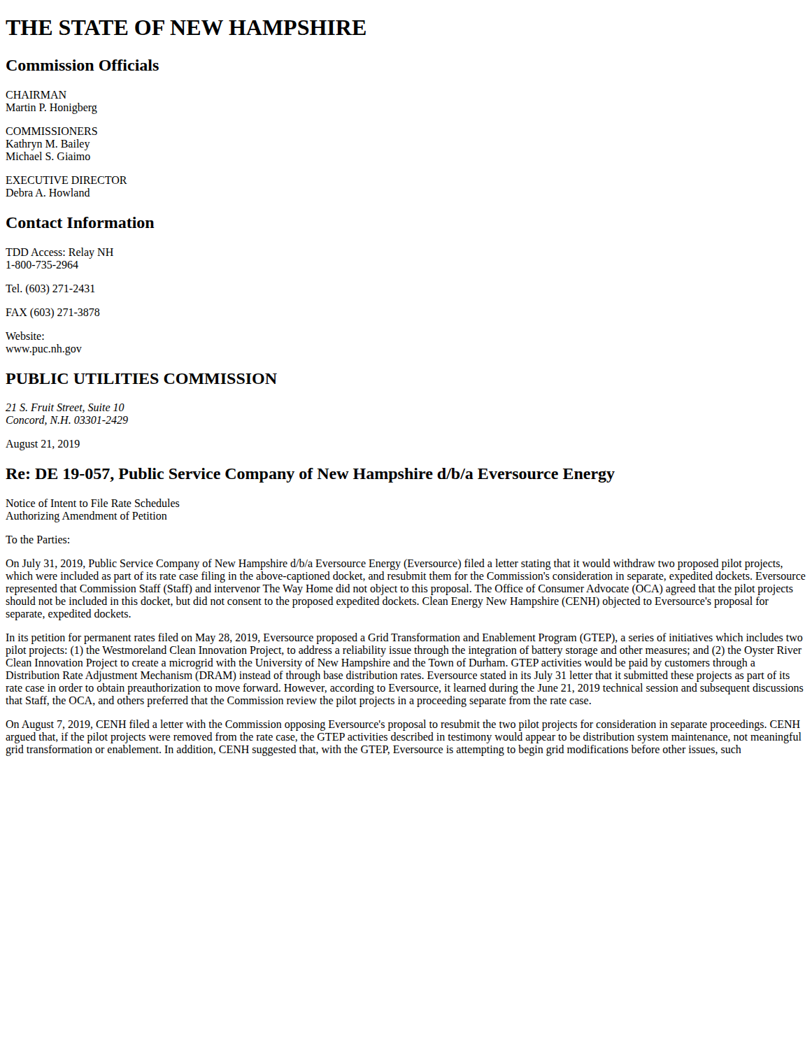THE STATE OF NEW HAMPSHIRE
Commission Officials
CHAIRMAN
Martin P. Honigberg
COMMISSIONERS
Kathryn M. Bailey
Michael S. Giaimo
EXECUTIVE DIRECTOR
Debra A. Howland
Contact Information
TDD Access: Relay NH
1-800-735-2964
Tel. (603) 271-2431
FAX (603) 271-3878
Website:
www.puc.nh.gov
PUBLIC UTILITIES COMMISSION
21 S. Fruit Street, Suite 10
Concord, N.H. 03301-2429
August 21, 2019
Re: DE 19-057, Public Service Company of New Hampshire d/b/a Eversource Energy
Notice of Intent to File Rate Schedules
Authorizing Amendment of Petition
To the Parties:
On July 31, 2019, Public Service Company of New Hampshire d/b/a Eversource Energy (Eversource) filed a letter stating that it would withdraw two proposed pilot projects, which were included as part of its rate case filing in the above-captioned docket, and resubmit them for the Commission's consideration in separate, expedited dockets. Eversource represented that Commission Staff (Staff) and intervenor The Way Home did not object to this proposal. The Office of Consumer Advocate (OCA) agreed that the pilot projects should not be included in this docket, but did not consent to the proposed expedited dockets. Clean Energy New Hampshire (CENH) objected to Eversource's proposal for separate, expedited dockets.
In its petition for permanent rates filed on May 28, 2019, Eversource proposed a Grid Transformation and Enablement Program (GTEP), a series of initiatives which includes two pilot projects: (1) the Westmoreland Clean Innovation Project, to address a reliability issue through the integration of battery storage and other measures; and (2) the Oyster River Clean Innovation Project to create a microgrid with the University of New Hampshire and the Town of Durham. GTEP activities would be paid by customers through a Distribution Rate Adjustment Mechanism (DRAM) instead of through base distribution rates. Eversource stated in its July 31 letter that it submitted these projects as part of its rate case in order to obtain preauthorization to move forward. However, according to Eversource, it learned during the June 21, 2019 technical session and subsequent discussions that Staff, the OCA, and others preferred that the Commission review the pilot projects in a proceeding separate from the rate case.
On August 7, 2019, CENH filed a letter with the Commission opposing Eversource's proposal to resubmit the two pilot projects for consideration in separate proceedings. CENH argued that, if the pilot projects were removed from the rate case, the GTEP activities described in testimony would appear to be distribution system maintenance, not meaningful grid transformation or enablement. In addition, CENH suggested that, with the GTEP, Eversource is attempting to begin grid modifications before other issues, such